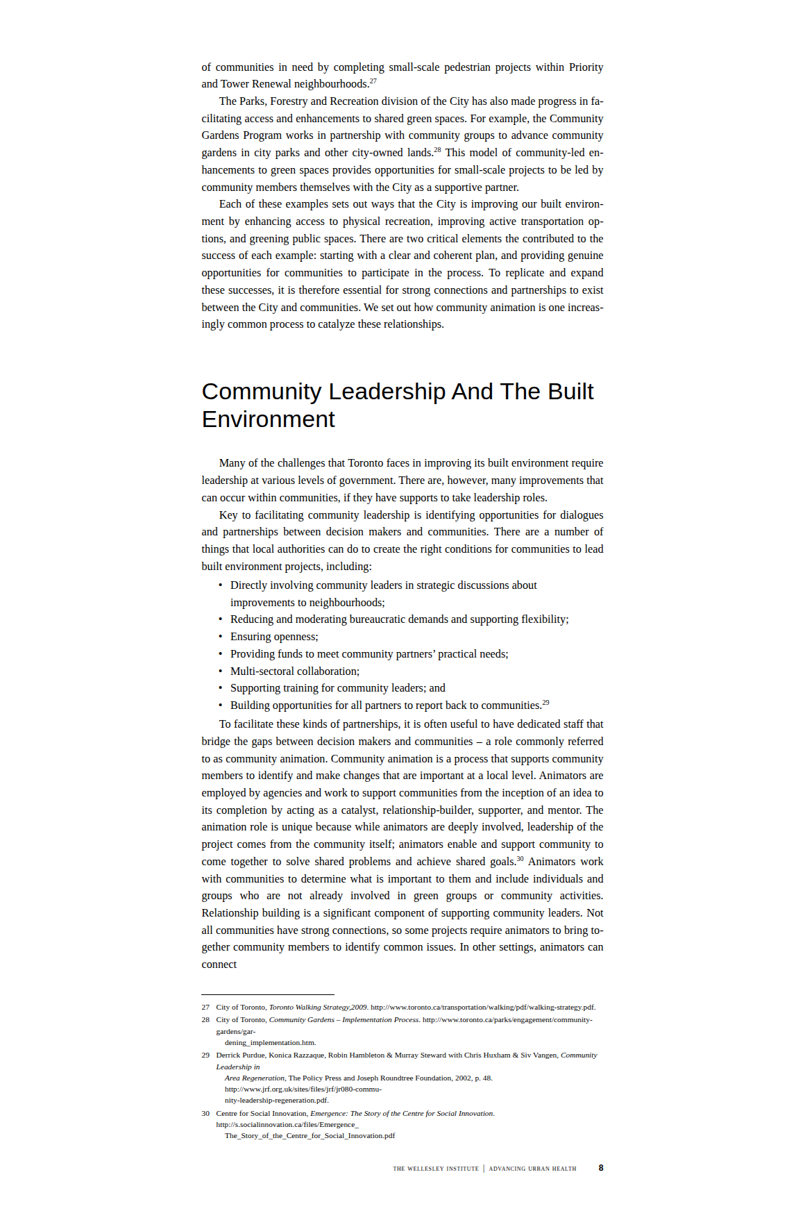of communities in need by completing small-scale pedestrian projects within Priority and Tower Renewal neighbourhoods.27
The Parks, Forestry and Recreation division of the City has also made progress in facilitating access and enhancements to shared green spaces. For example, the Community Gardens Program works in partnership with community groups to advance community gardens in city parks and other city-owned lands.28 This model of community-led enhancements to green spaces provides opportunities for small-scale projects to be led by community members themselves with the City as a supportive partner.
Each of these examples sets out ways that the City is improving our built environment by enhancing access to physical recreation, improving active transportation options, and greening public spaces. There are two critical elements the contributed to the success of each example: starting with a clear and coherent plan, and providing genuine opportunities for communities to participate in the process. To replicate and expand these successes, it is therefore essential for strong connections and partnerships to exist between the City and communities. We set out how community animation is one increasingly common process to catalyze these relationships.
Community Leadership And The Built Environment
Many of the challenges that Toronto faces in improving its built environment require leadership at various levels of government. There are, however, many improvements that can occur within communities, if they have supports to take leadership roles.
Key to facilitating community leadership is identifying opportunities for dialogues and partnerships between decision makers and communities. There are a number of things that local authorities can do to create the right conditions for communities to lead built environment projects, including:
Directly involving community leaders in strategic discussions about improvements to neighbourhoods;
Reducing and moderating bureaucratic demands and supporting flexibility;
Ensuring openness;
Providing funds to meet community partners’ practical needs;
Multi-sectoral collaboration;
Supporting training for community leaders; and
Building opportunities for all partners to report back to communities.29
To facilitate these kinds of partnerships, it is often useful to have dedicated staff that bridge the gaps between decision makers and communities – a role commonly referred to as community animation. Community animation is a process that supports community members to identify and make changes that are important at a local level. Animators are employed by agencies and work to support communities from the inception of an idea to its completion by acting as a catalyst, relationship-builder, supporter, and mentor. The animation role is unique because while animators are deeply involved, leadership of the project comes from the community itself; animators enable and support community to come together to solve shared problems and achieve shared goals.30 Animators work with communities to determine what is important to them and include individuals and groups who are not already involved in green groups or community activities. Relationship building is a significant component of supporting community leaders. Not all communities have strong connections, so some projects require animators to bring together community members to identify common issues. In other settings, animators can connect
27 City of Toronto, Toronto Walking Strategy,2009. http://www.toronto.ca/transportation/walking/pdf/walking-strategy.pdf.
28 City of Toronto, Community Gardens – Implementation Process. http://www.toronto.ca/parks/engagement/community-gardens/gar-dening_implementation.htm.
29 Derrick Purdue, Konica Razzaque, Robin Hambleton & Murray Steward with Chris Huxham & Siv Vangen, Community Leadership in Area Regeneration, The Policy Press and Joseph Roundtree Foundation, 2002, p. 48. http://www.jrf.org.uk/sites/files/jrf/jr080-commu-nity-leadership-regeneration.pdf.
30 Centre for Social Innovation, Emergence: The Story of the Centre for Social Innovation. http://s.socialinnovation.ca/files/Emergence_The_Story_of_the_Centre_for_Social_Innovation.pdf
The Wellesley Institute|Advancing Urban Health 8